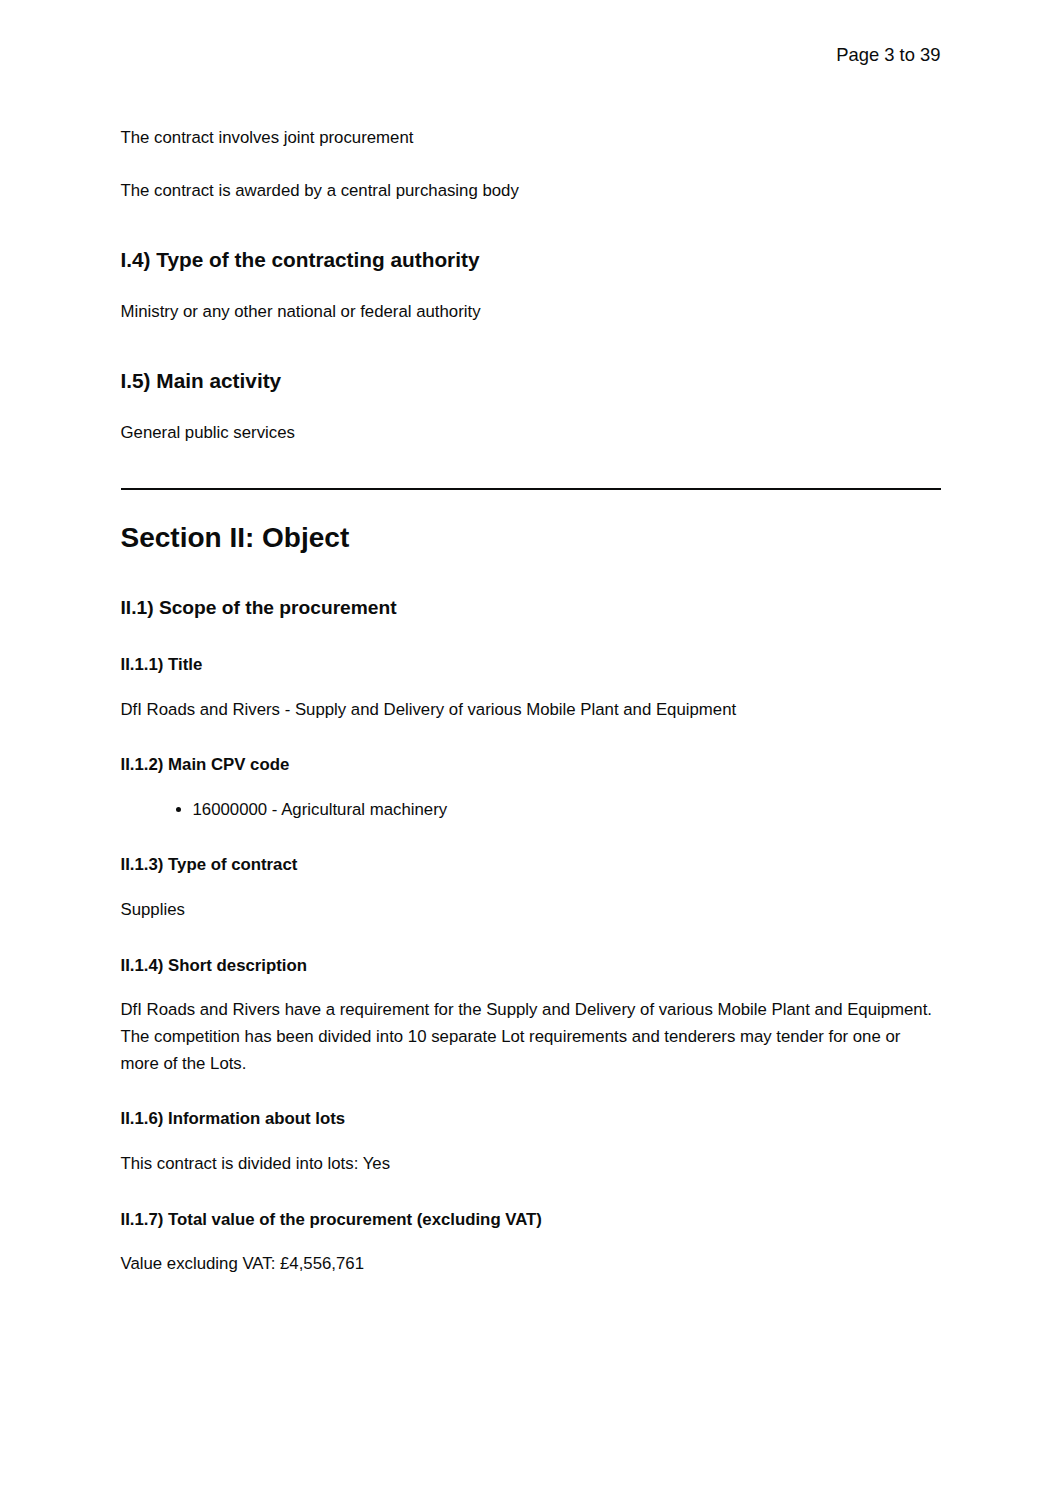Page 3 to 39
The contract involves joint procurement
The contract is awarded by a central purchasing body
I.4) Type of the contracting authority
Ministry or any other national or federal authority
I.5) Main activity
General public services
Section II: Object
II.1) Scope of the procurement
II.1.1) Title
DfI Roads and Rivers - Supply and Delivery of various Mobile Plant and Equipment
II.1.2) Main CPV code
16000000 - Agricultural machinery
II.1.3) Type of contract
Supplies
II.1.4) Short description
DfI Roads and Rivers have a requirement for the Supply and Delivery of various Mobile Plant and Equipment. The competition has been divided into 10 separate Lot requirements and tenderers may tender for one or more of the Lots.
II.1.6) Information about lots
This contract is divided into lots: Yes
II.1.7) Total value of the procurement (excluding VAT)
Value excluding VAT: £4,556,761